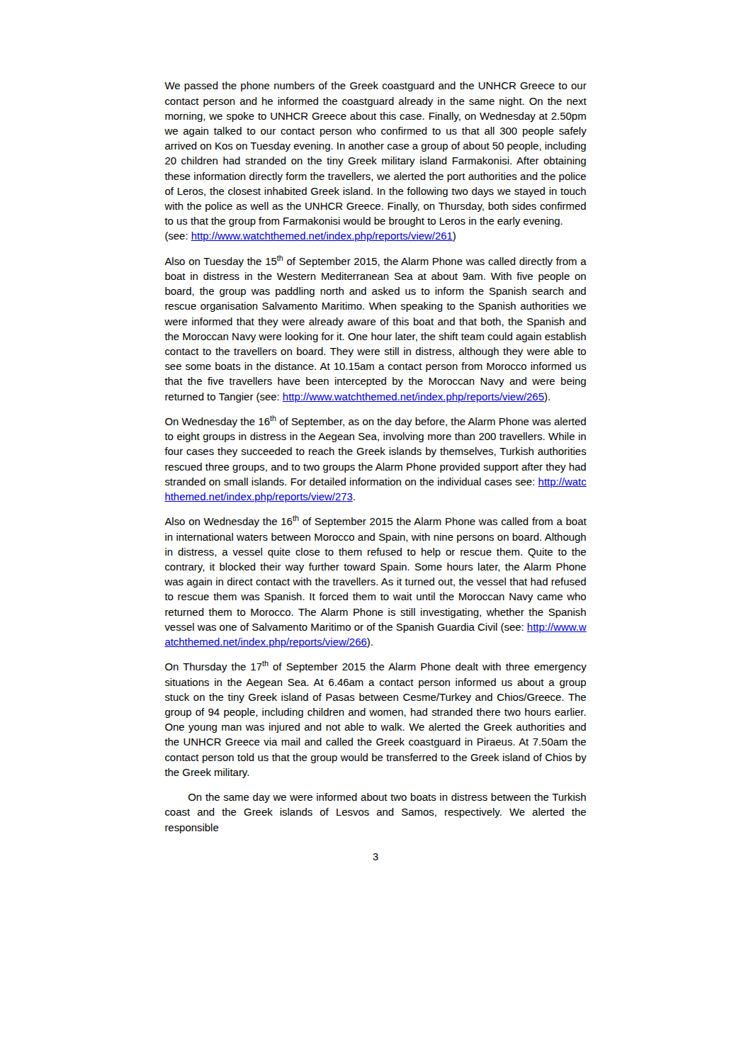We passed the phone numbers of the Greek coastguard and the UNHCR Greece to our contact person and he informed the coastguard already in the same night. On the next morning, we spoke to UNHCR Greece about this case. Finally, on Wednesday at 2.50pm we again talked to our contact person who confirmed to us that all 300 people safely arrived on Kos on Tuesday evening. In another case a group of about 50 people, including 20 children had stranded on the tiny Greek military island Farmakonisi. After obtaining these information directly form the travellers, we alerted the port authorities and the police of Leros, the closest inhabited Greek island. In the following two days we stayed in touch with the police as well as the UNHCR Greece. Finally, on Thursday, both sides confirmed to us that the group from Farmakonisi would be brought to Leros in the early evening.
(see: http://www.watchthemed.net/index.php/reports/view/261)
Also on Tuesday the 15th of September 2015, the Alarm Phone was called directly from a boat in distress in the Western Mediterranean Sea at about 9am. With five people on board, the group was paddling north and asked us to inform the Spanish search and rescue organisation Salvamento Maritimo. When speaking to the Spanish authorities we were informed that they were already aware of this boat and that both, the Spanish and the Moroccan Navy were looking for it. One hour later, the shift team could again establish contact to the travellers on board. They were still in distress, although they were able to see some boats in the distance. At 10.15am a contact person from Morocco informed us that the five travellers have been intercepted by the Moroccan Navy and were being returned to Tangier (see: http://www.watchthemed.net/index.php/reports/view/265).
On Wednesday the 16th of September, as on the day before, the Alarm Phone was alerted to eight groups in distress in the Aegean Sea, involving more than 200 travellers. While in four cases they succeeded to reach the Greek islands by themselves, Turkish authorities rescued three groups, and to two groups the Alarm Phone provided support after they had stranded on small islands. For detailed information on the individual cases see: http://watchthemed.net/index.php/reports/view/273.
Also on Wednesday the 16th of September 2015 the Alarm Phone was called from a boat in international waters between Morocco and Spain, with nine persons on board. Although in distress, a vessel quite close to them refused to help or rescue them. Quite to the contrary, it blocked their way further toward Spain. Some hours later, the Alarm Phone was again in direct contact with the travellers. As it turned out, the vessel that had refused to rescue them was Spanish. It forced them to wait until the Moroccan Navy came who returned them to Morocco. The Alarm Phone is still investigating, whether the Spanish vessel was one of Salvamento Maritimo or of the Spanish Guardia Civil (see: http://www.watchthemed.net/index.php/reports/view/266).
On Thursday the 17th of September 2015 the Alarm Phone dealt with three emergency situations in the Aegean Sea. At 6.46am a contact person informed us about a group stuck on the tiny Greek island of Pasas between Cesme/Turkey and Chios/Greece. The group of 94 people, including children and women, had stranded there two hours earlier. One young man was injured and not able to walk. We alerted the Greek authorities and the UNHCR Greece via mail and called the Greek coastguard in Piraeus. At 7.50am the contact person told us that the group would be transferred to the Greek island of Chios by the Greek military.
On the same day we were informed about two boats in distress between the Turkish coast and the Greek islands of Lesvos and Samos, respectively. We alerted the responsible
3